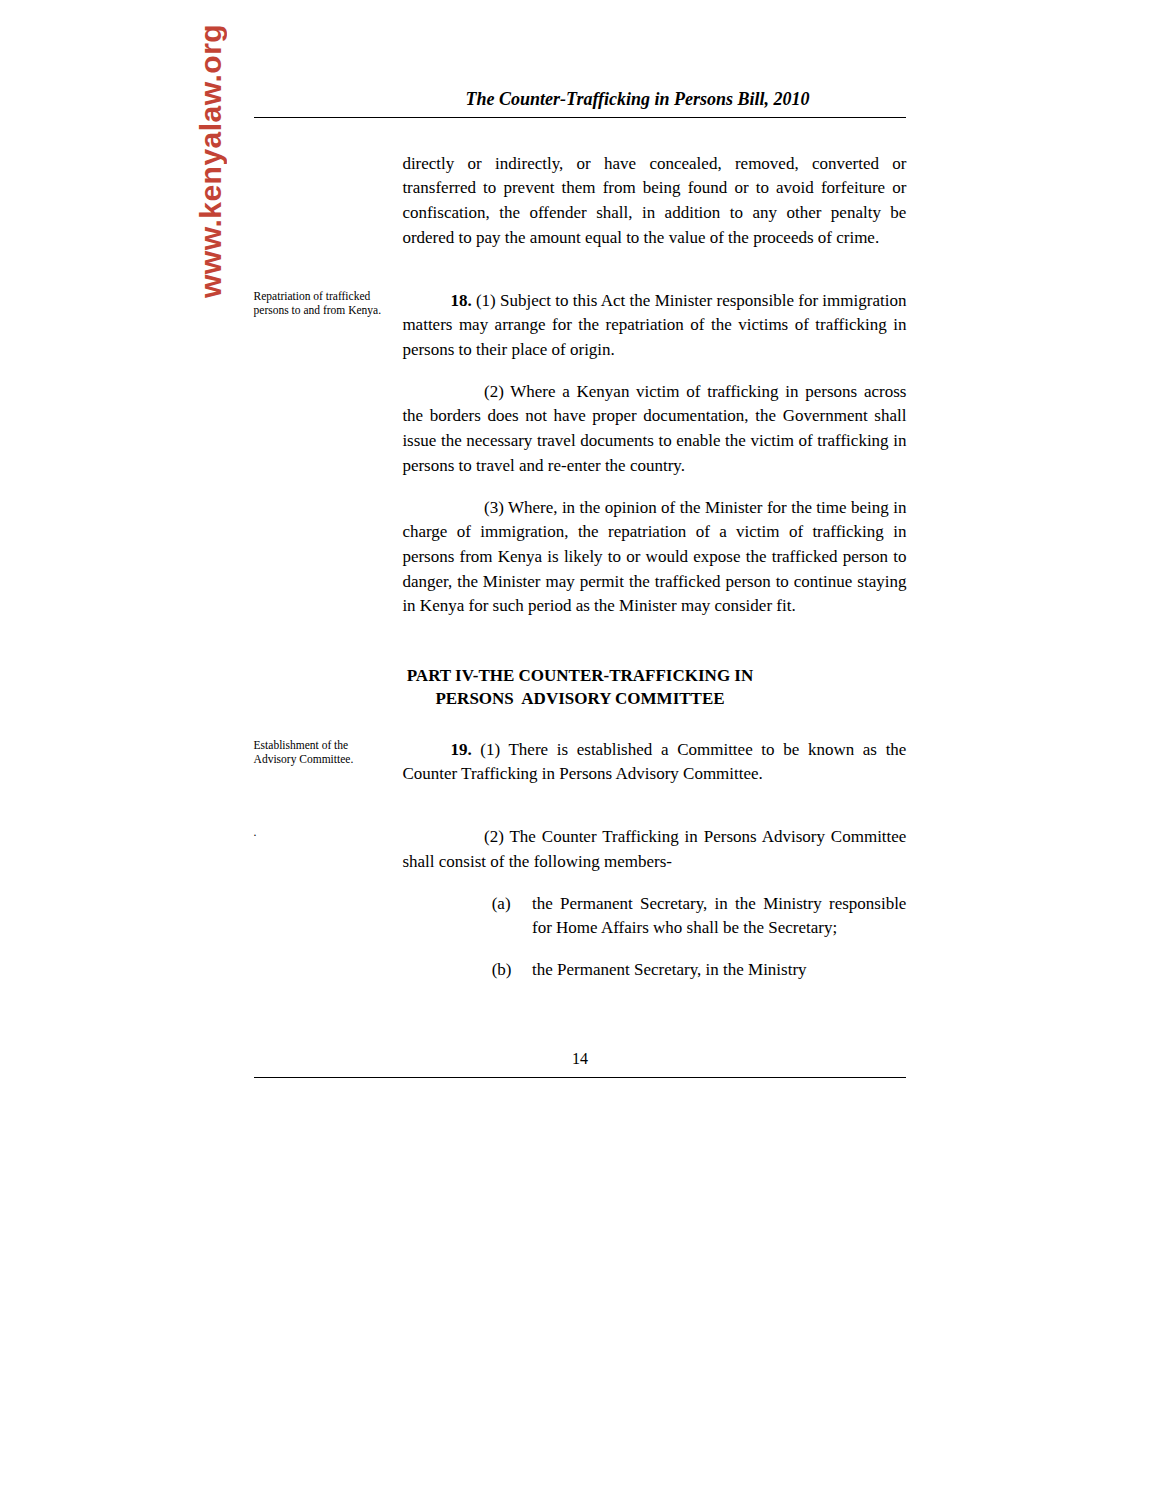www.kenyalaw.org
The Counter-Trafficking in Persons Bill, 2010
directly or indirectly, or have concealed, removed, converted or transferred to prevent them from being found or to avoid forfeiture or confiscation, the offender shall, in addition to any other penalty be ordered to pay the amount equal to the value of the proceeds of crime.
Repatriation of trafficked persons to and from Kenya.
18. (1) Subject to this Act the Minister responsible for immigration matters may arrange for the repatriation of the victims of trafficking in persons to their place of origin.
(2) Where a Kenyan victim of trafficking in persons across the borders does not have proper documentation, the Government shall issue the necessary travel documents to enable the victim of trafficking in persons to travel and re-enter the country.
(3) Where, in the opinion of the Minister for the time being in charge of immigration, the repatriation of a victim of trafficking in persons from Kenya is likely to or would expose the trafficked person to danger, the Minister may permit the trafficked person to continue staying in Kenya for such period as the Minister may consider fit.
PART IV-THE COUNTER-TRAFFICKING IN
PERSONS ADVISORY COMMITTEE
Establishment of the Advisory Committee.
19. (1) There is established a Committee to be known as the Counter Trafficking in Persons Advisory Committee.
.
(2) The Counter Trafficking in Persons Advisory Committee shall consist of the following members-
(a) the Permanent Secretary, in the Ministry responsible for Home Affairs who shall be the Secretary;
(b) the Permanent Secretary, in the Ministry
14